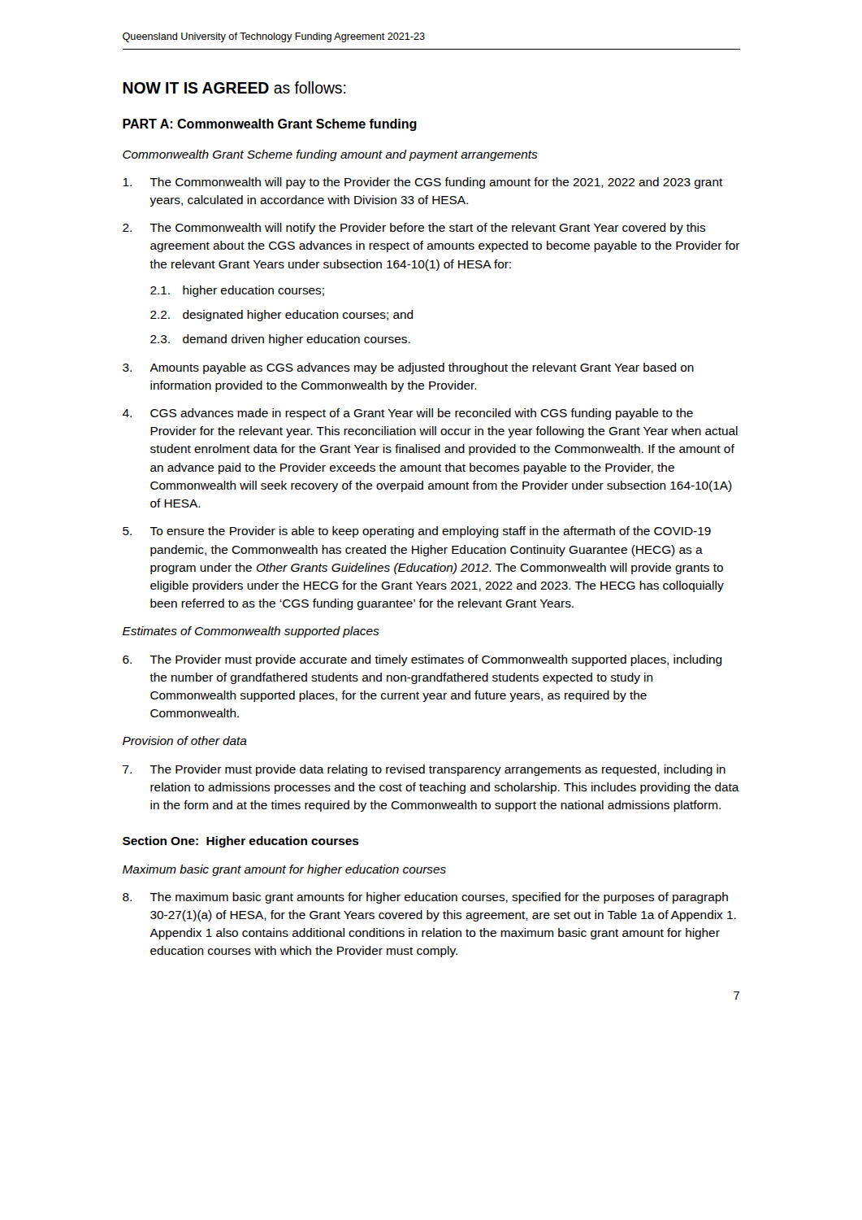Queensland University of Technology Funding Agreement 2021-23
NOW IT IS AGREED as follows:
PART A: Commonwealth Grant Scheme funding
Commonwealth Grant Scheme funding amount and payment arrangements
The Commonwealth will pay to the Provider the CGS funding amount for the 2021, 2022 and 2023 grant years, calculated in accordance with Division 33 of HESA.
The Commonwealth will notify the Provider before the start of the relevant Grant Year covered by this agreement about the CGS advances in respect of amounts expected to become payable to the Provider for the relevant Grant Years under subsection 164-10(1) of HESA for:
2.1. higher education courses;
2.2. designated higher education courses; and
2.3. demand driven higher education courses.
Amounts payable as CGS advances may be adjusted throughout the relevant Grant Year based on information provided to the Commonwealth by the Provider.
CGS advances made in respect of a Grant Year will be reconciled with CGS funding payable to the Provider for the relevant year. This reconciliation will occur in the year following the Grant Year when actual student enrolment data for the Grant Year is finalised and provided to the Commonwealth. If the amount of an advance paid to the Provider exceeds the amount that becomes payable to the Provider, the Commonwealth will seek recovery of the overpaid amount from the Provider under subsection 164-10(1A) of HESA.
To ensure the Provider is able to keep operating and employing staff in the aftermath of the COVID-19 pandemic, the Commonwealth has created the Higher Education Continuity Guarantee (HECG) as a program under the Other Grants Guidelines (Education) 2012. The Commonwealth will provide grants to eligible providers under the HECG for the Grant Years 2021, 2022 and 2023. The HECG has colloquially been referred to as the ‘CGS funding guarantee’ for the relevant Grant Years.
Estimates of Commonwealth supported places
The Provider must provide accurate and timely estimates of Commonwealth supported places, including the number of grandfathered students and non-grandfathered students expected to study in Commonwealth supported places, for the current year and future years, as required by the Commonwealth.
Provision of other data
The Provider must provide data relating to revised transparency arrangements as requested, including in relation to admissions processes and the cost of teaching and scholarship. This includes providing the data in the form and at the times required by the Commonwealth to support the national admissions platform.
Section One: Higher education courses
Maximum basic grant amount for higher education courses
The maximum basic grant amounts for higher education courses, specified for the purposes of paragraph 30-27(1)(a) of HESA, for the Grant Years covered by this agreement, are set out in Table 1a of Appendix 1. Appendix 1 also contains additional conditions in relation to the maximum basic grant amount for higher education courses with which the Provider must comply.
7